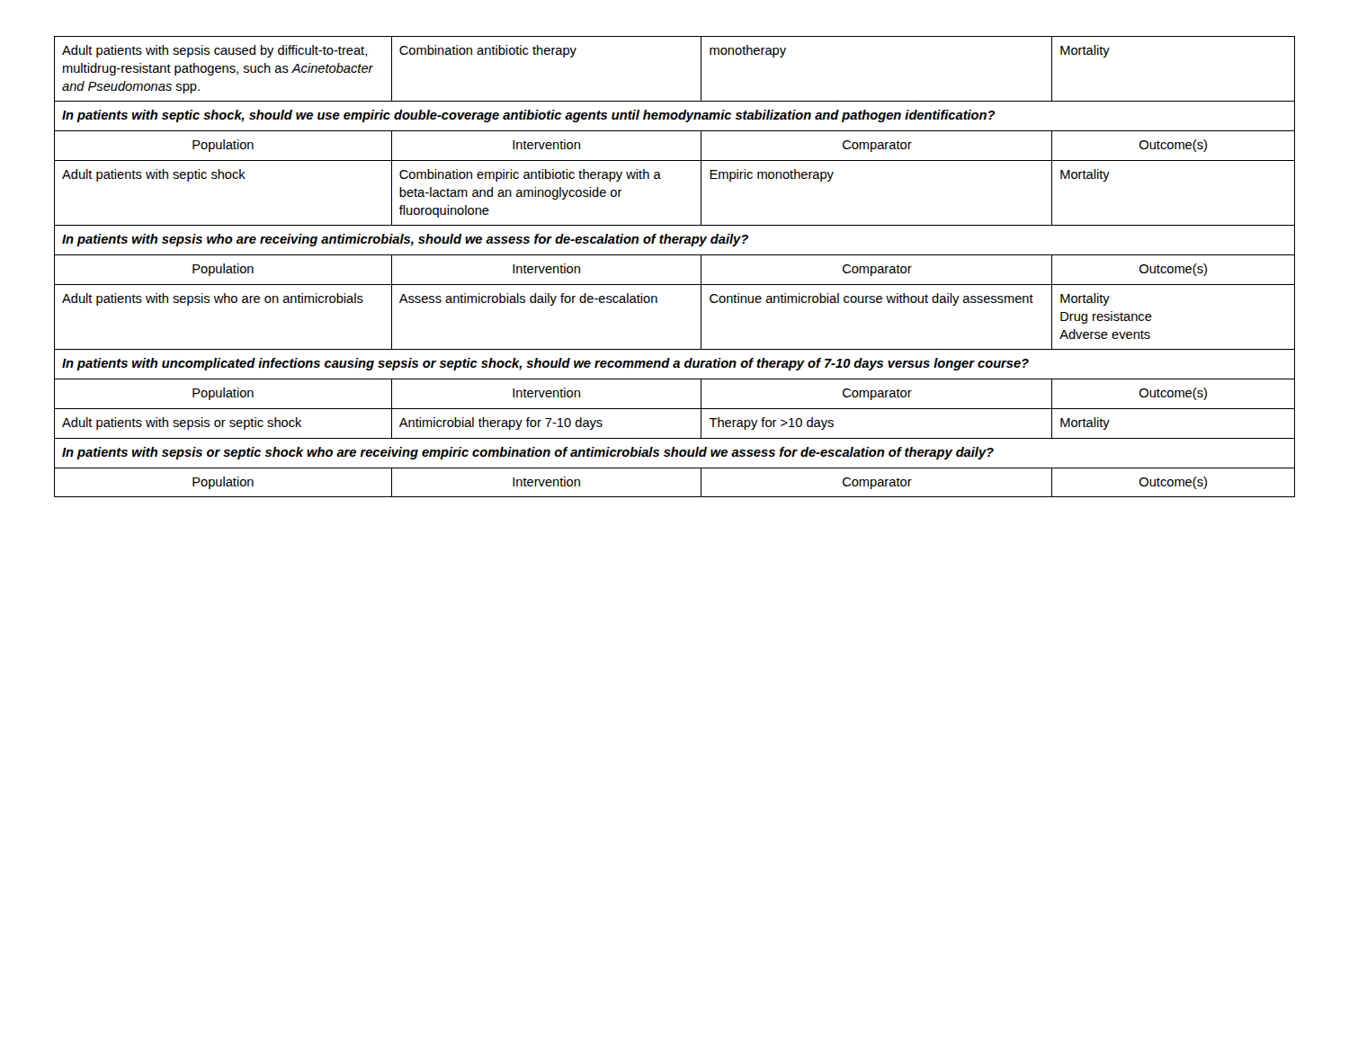| Adult patients with sepsis caused by difficult-to-treat, multidrug-resistant pathogens, such as Acinetobacter and Pseudomonas spp. | Combination antibiotic therapy | monotherapy | Mortality |
| In patients with septic shock, should we use empiric double-coverage antibiotic agents until hemodynamic stabilization and pathogen identification? |
| Population | Intervention | Comparator | Outcome(s) |
| Adult patients with septic shock | Combination empiric antibiotic therapy with a beta-lactam and an aminoglycoside or fluoroquinolone | Empiric monotherapy | Mortality |
| In patients with sepsis who are receiving antimicrobials, should we assess for de-escalation of therapy daily? |
| Population | Intervention | Comparator | Outcome(s) |
| Adult patients with sepsis who are on antimicrobials | Assess antimicrobials daily for de-escalation | Continue antimicrobial course without daily assessment | Mortality Drug resistance Adverse events |
| In patients with uncomplicated infections causing sepsis or septic shock, should we recommend a duration of therapy of 7-10 days versus longer course? |
| Population | Intervention | Comparator | Outcome(s) |
| Adult patients with sepsis or septic shock | Antimicrobial therapy for 7-10 days | Therapy for >10 days | Mortality |
| In patients with sepsis or septic shock who are receiving empiric combination of antimicrobials should we assess for de-escalation of therapy daily? |
| Population | Intervention | Comparator | Outcome(s) |